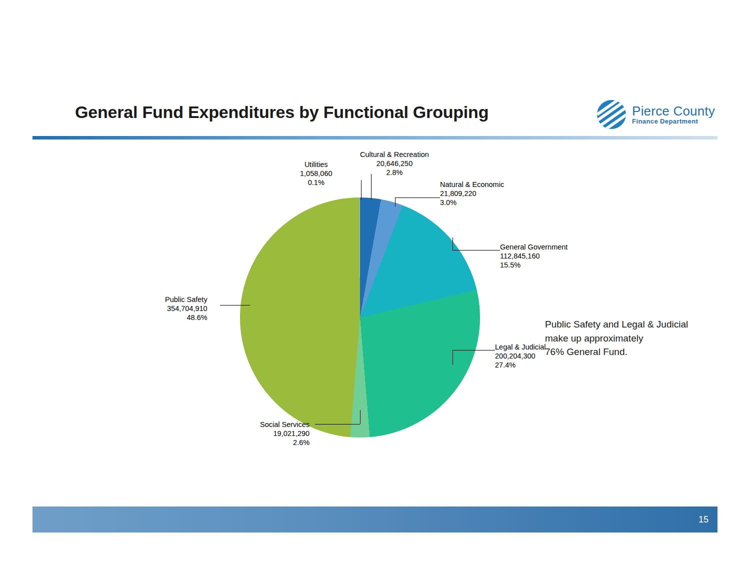General Fund Expenditures by Functional Grouping
Pierce County
Finance Department
Utilities
1,058,060
0.1%
Cultural & Recreation
20,646,250
2.8%
Natural & Economic
21,809,220
3.0%
General Government
112,845,160
15.5%
Legal & Judicial
200,204,300
27.4%
Social Services
19,021,290
2.6%
Public Safety
354,704,910
48.6%
Public Safety and Legal & Judicial
make up approximately
76% General Fund.
15